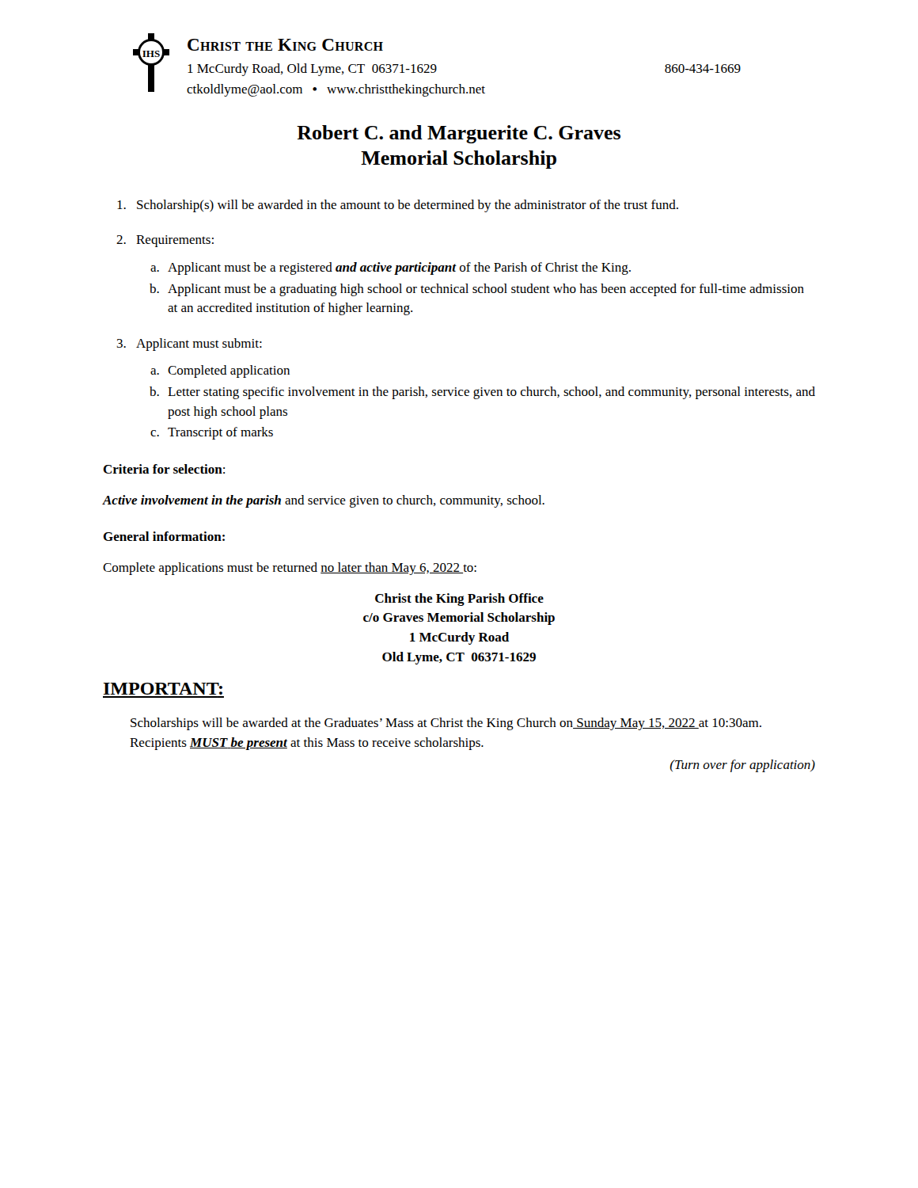IHS
Christ the King Church
1 McCurdy Road, Old Lyme, CT 06371-1629 860-434-1669
ctkoldlyme@aol.com • www.christthekingchurch.net
Robert C. and Marguerite C. Graves
Memorial Scholarship
Scholarship(s) will be awarded in the amount to be determined by the administrator of the trust fund.
Requirements:
Applicant must be a registered and active participant of the Parish of Christ the King.
Applicant must be a graduating high school or technical school student who has been accepted for full-time admission at an accredited institution of higher learning.
Applicant must submit:
Completed application
Letter stating specific involvement in the parish, service given to church, school, and community, personal interests, and post high school plans
Transcript of marks
Criteria for selection:
Active involvement in the parish and service given to church, community, school.
General information:
Complete applications must be returned no later than May 6, 2022 to:
Christ the King Parish Office
c/o Graves Memorial Scholarship
1 McCurdy Road
Old Lyme, CT 06371-1629
IMPORTANT:
Scholarships will be awarded at the Graduates’ Mass at Christ the King Church on Sunday May 15, 2022 at 10:30am.
Recipients MUST be present at this Mass to receive scholarships.
(Turn over for application)